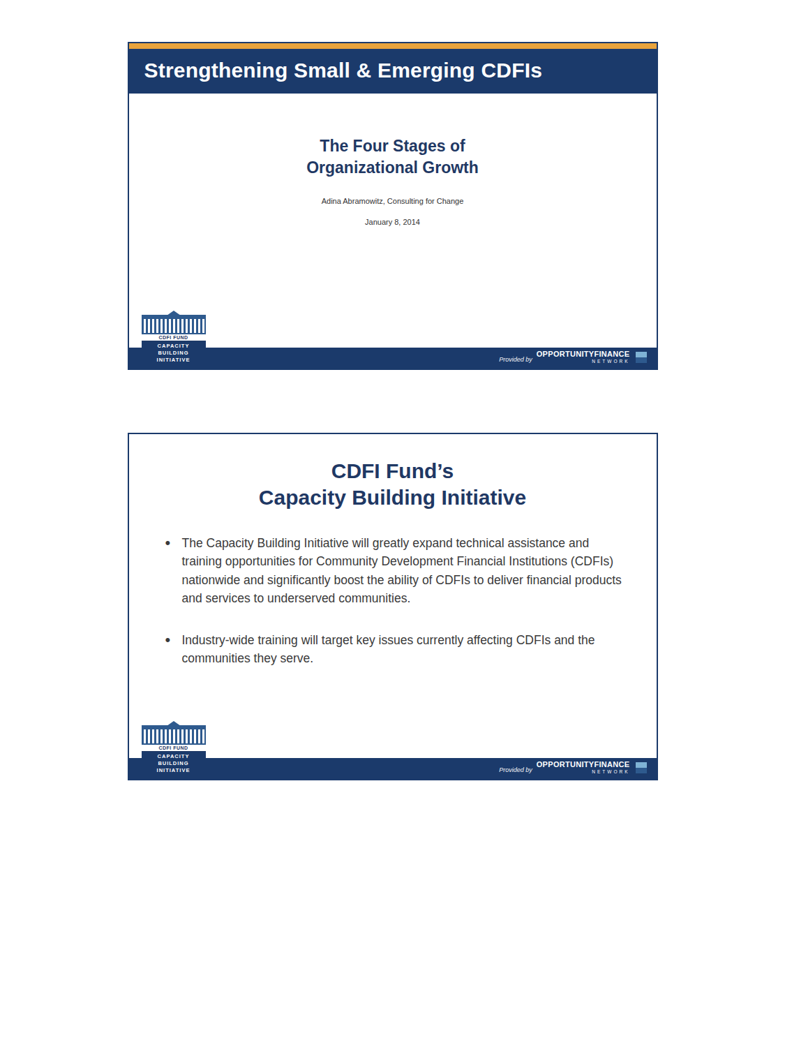Strengthening Small & Emerging CDFIs
The Four Stages of
Organizational Growth
Adina Abramowitz, Consulting for Change
January 8, 2014
CDFI FUND
CAPACITY
BUILDING
INITIATIVE
Provided by OPPORTUNITYFINANCE
NETWORK
CDFI Fund’s
Capacity Building Initiative
The Capacity Building Initiative will greatly expand technical assistance and training opportunities for Community Development Financial Institutions (CDFIs) nationwide and significantly boost the ability of CDFIs to deliver financial products and services to underserved communities.
Industry-wide training will target key issues currently affecting CDFIs and the communities they serve.
CDFI FUND
CAPACITY
BUILDING
INITIATIVE
Provided by OPPORTUNITYFINANCE
NETWORK